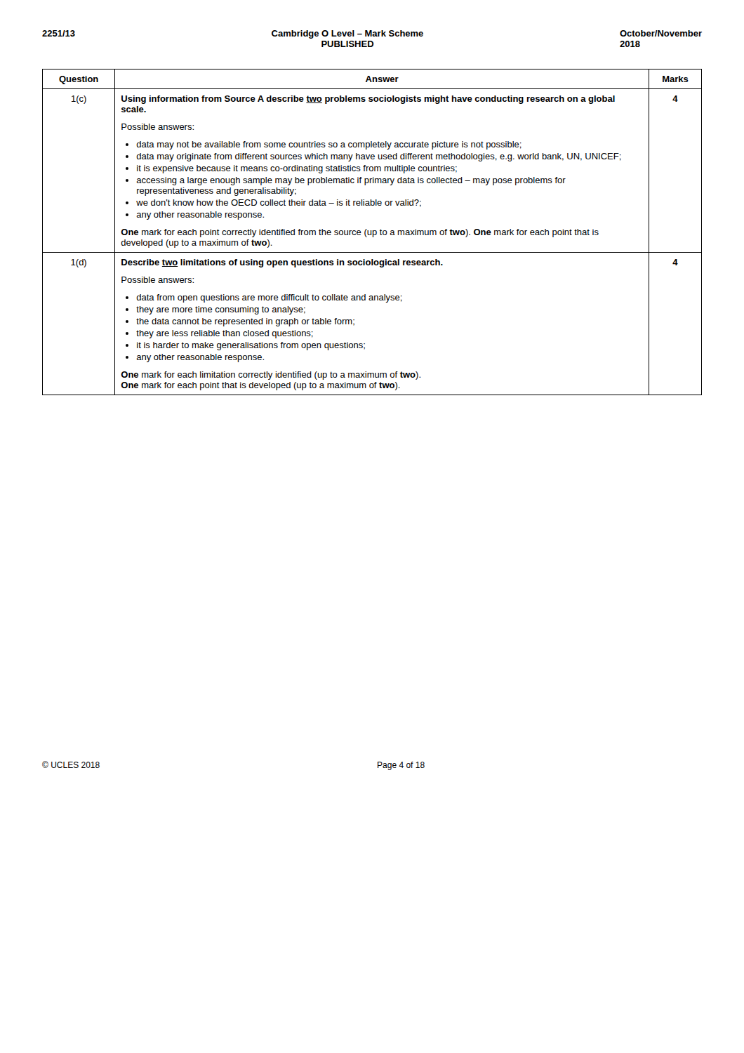2251/13
Cambridge O Level – Mark Scheme PUBLISHED
October/November
2018
| Question | Answer | Marks |
| --- | --- | --- |
| 1(c) | Using information from Source A describe two problems sociologists might have conducting research on a global scale. Possible answers: data may not be available from some countries so a completely accurate picture is not possible; data may originate from different sources which many have used different methodologies, e.g. world bank, UN, UNICEF; it is expensive because it means co-ordinating statistics from multiple countries; accessing a large enough sample may be problematic if primary data is collected – may pose problems for representativeness and generalisability; we don't know how the OECD collect their data – is it reliable or valid?; any other reasonable response. One mark for each point correctly identified from the source (up to a maximum of two ). One mark for each point that is developed (up to a maximum of two ). | 4 |
| 1(d) | Describe two limitations of using open questions in sociological research. Possible answers: data from open questions are more difficult to collate and analyse; they are more time consuming to analyse; the data cannot be represented in graph or table form; they are less reliable than closed questions; it is harder to make generalisations from open questions; any other reasonable response. One mark for each limitation correctly identified (up to a maximum of two ). One mark for each point that is developed (up to a maximum of two ). | 4 |
© UCLES 2018
Page 4 of 18